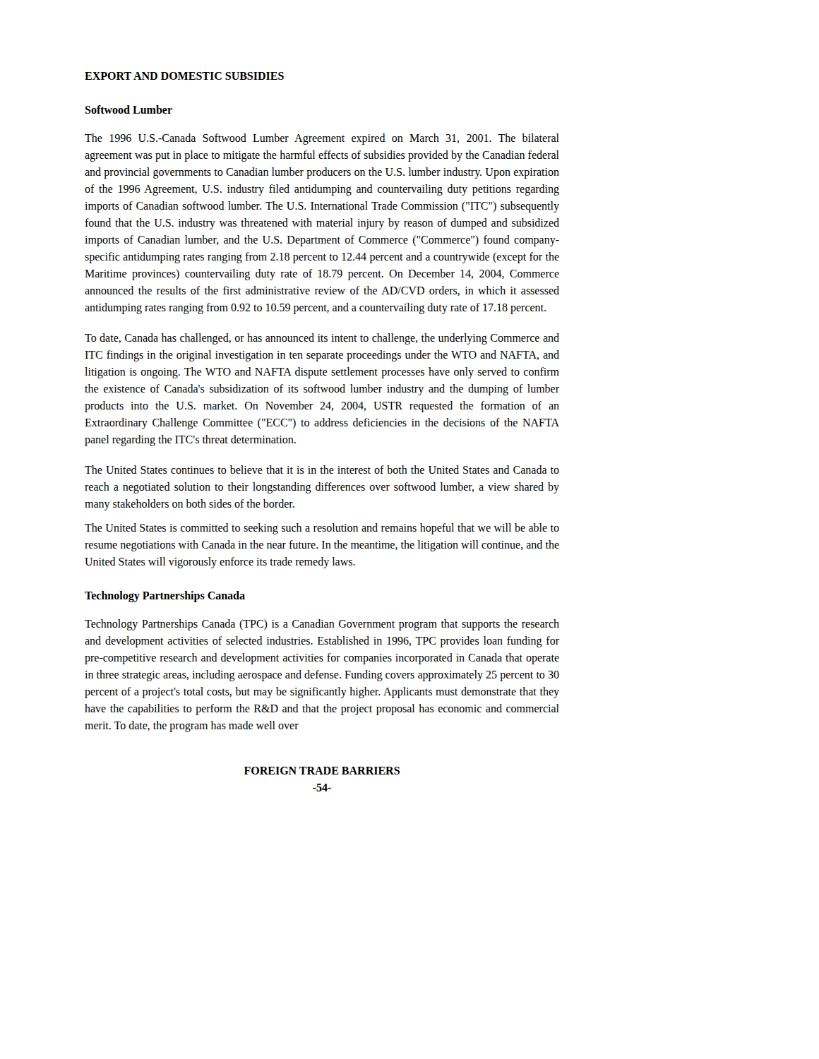EXPORT AND DOMESTIC SUBSIDIES
Softwood Lumber
The 1996 U.S.-Canada Softwood Lumber Agreement expired on March 31, 2001. The bilateral agreement was put in place to mitigate the harmful effects of subsidies provided by the Canadian federal and provincial governments to Canadian lumber producers on the U.S. lumber industry. Upon expiration of the 1996 Agreement, U.S. industry filed antidumping and countervailing duty petitions regarding imports of Canadian softwood lumber. The U.S. International Trade Commission ("ITC") subsequently found that the U.S. industry was threatened with material injury by reason of dumped and subsidized imports of Canadian lumber, and the U.S. Department of Commerce ("Commerce") found company-specific antidumping rates ranging from 2.18 percent to 12.44 percent and a countrywide (except for the Maritime provinces) countervailing duty rate of 18.79 percent. On December 14, 2004, Commerce announced the results of the first administrative review of the AD/CVD orders, in which it assessed antidumping rates ranging from 0.92 to 10.59 percent, and a countervailing duty rate of 17.18 percent.
To date, Canada has challenged, or has announced its intent to challenge, the underlying Commerce and ITC findings in the original investigation in ten separate proceedings under the WTO and NAFTA, and litigation is ongoing. The WTO and NAFTA dispute settlement processes have only served to confirm the existence of Canada's subsidization of its softwood lumber industry and the dumping of lumber products into the U.S. market. On November 24, 2004, USTR requested the formation of an Extraordinary Challenge Committee ("ECC") to address deficiencies in the decisions of the NAFTA panel regarding the ITC's threat determination.
The United States continues to believe that it is in the interest of both the United States and Canada to reach a negotiated solution to their longstanding differences over softwood lumber, a view shared by many stakeholders on both sides of the border.
The United States is committed to seeking such a resolution and remains hopeful that we will be able to resume negotiations with Canada in the near future. In the meantime, the litigation will continue, and the United States will vigorously enforce its trade remedy laws.
Technology Partnerships Canada
Technology Partnerships Canada (TPC) is a Canadian Government program that supports the research and development activities of selected industries. Established in 1996, TPC provides loan funding for pre-competitive research and development activities for companies incorporated in Canada that operate in three strategic areas, including aerospace and defense. Funding covers approximately 25 percent to 30 percent of a project's total costs, but may be significantly higher. Applicants must demonstrate that they have the capabilities to perform the R&D and that the project proposal has economic and commercial merit. To date, the program has made well over
FOREIGN TRADE BARRIERS
-54-